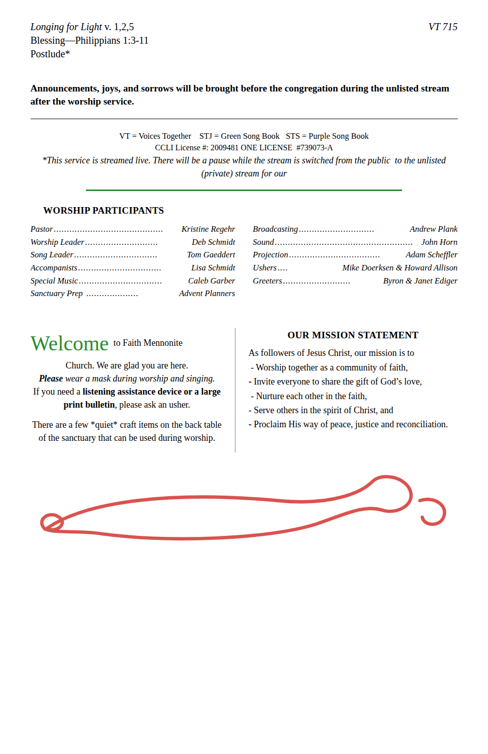Longing for Light v. 1,2,5 VT 715
Blessing—Philippians 1:3-11
Postlude*
Announcements, joys, and sorrows will be brought before the congregation during the unlisted stream after the worship service.
VT = Voices Together STJ = Green Song Book STS = Purple Song Book
CCLI License #: 2009481 ONE LICENSE #739073-A
*This service is streamed live. There will be a pause while the stream is switched from the public to the unlisted (private) stream for our
WORSHIP PARTICIPANTS
Pastor.......................................... Kristine Regehr
Worship Leader............................ Deb Schmidt
Song Leader................................ Tom Gaeddert
Accompanists................................ Lisa Schmidt
Special Music................................ Caleb Garber
Sanctuary Prep .................... Advent Planners
Broadcasting............................. Andrew Plank
Sound..................................................... John Horn
Projection................................... Adam Scheffler
Ushers.... Mike Doerksen & Howard Allison
Greeters.......................... Byron & Janet Ediger
Welcome to Faith Mennonite
Church. We are glad you are here.
Please wear a mask during worship and singing.
If you need a listening assistance device or a large print bulletin, please ask an usher.
There are a few *quiet* craft items on the back table of the sanctuary that can be used during worship.
OUR MISSION STATEMENT
As followers of Jesus Christ, our mission is to
- Worship together as a community of faith,
- Invite everyone to share the gift of God’s love,
- Nurture each other in the faith,
- Serve others in the spirit of Christ, and
- Proclaim His way of peace, justice and reconciliation.